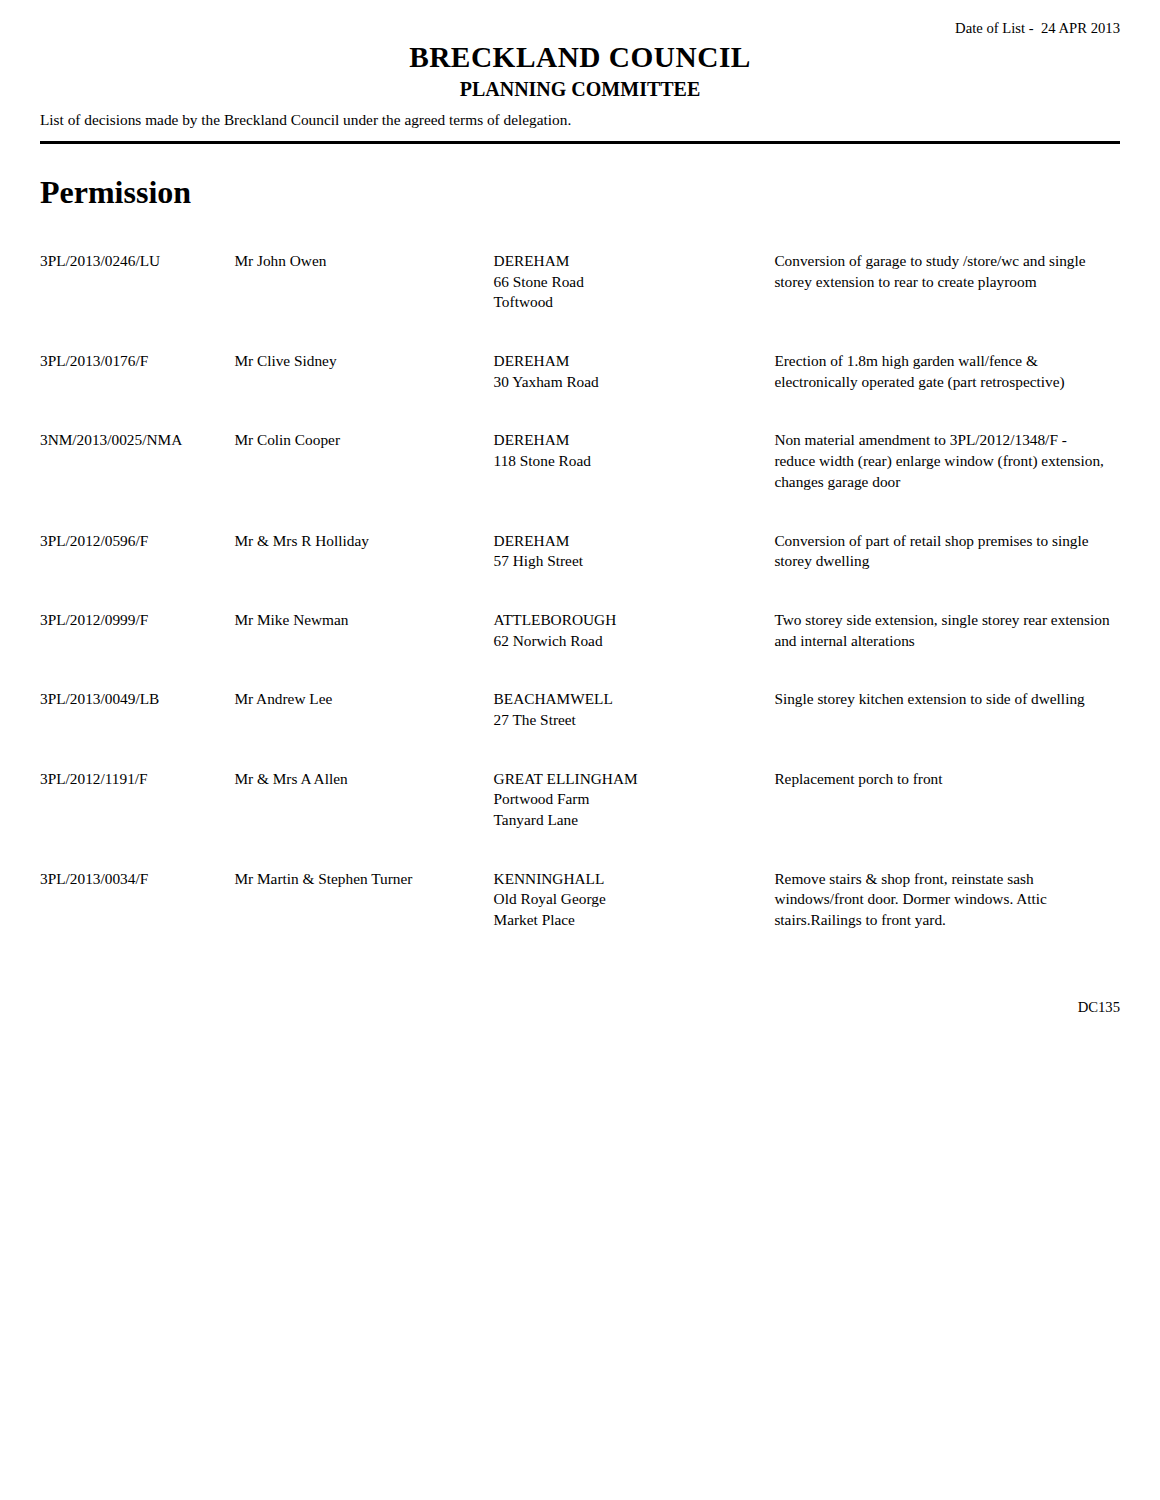Date of List - 24 APR 2013
BRECKLAND COUNCIL
PLANNING COMMITTEE
List of decisions made by the Breckland Council under the agreed terms of delegation.
Permission
| 3PL/2013/0246/LU | Mr John Owen | DEREHAM 66 Stone Road Toftwood | Conversion of garage to study /store/wc and single storey extension to rear to create playroom |
| 3PL/2013/0176/F | Mr Clive Sidney | DEREHAM 30 Yaxham Road | Erection of 1.8m high garden wall/fence & electronically operated gate (part retrospective) |
| 3NM/2013/0025/NMA | Mr Colin Cooper | DEREHAM 118 Stone Road | Non material amendment to 3PL/2012/1348/F - reduce width (rear) enlarge window (front) extension, changes garage door |
| 3PL/2012/0596/F | Mr & Mrs R Holliday | DEREHAM 57 High Street | Conversion of part of retail shop premises to single storey dwelling |
| 3PL/2012/0999/F | Mr Mike Newman | ATTLEBOROUGH 62 Norwich Road | Two storey side extension, single storey rear extension and internal alterations |
| 3PL/2013/0049/LB | Mr Andrew Lee | BEACHAMWELL 27 The Street | Single storey kitchen extension to side of dwelling |
| 3PL/2012/1191/F | Mr & Mrs A Allen | GREAT ELLINGHAM Portwood Farm Tanyard Lane | Replacement porch to front |
| 3PL/2013/0034/F | Mr Martin & Stephen Turner | KENNINGHALL Old Royal George Market Place | Remove stairs & shop front, reinstate sash windows/front door. Dormer windows. Attic stairs.Railings to front yard. |
DC135